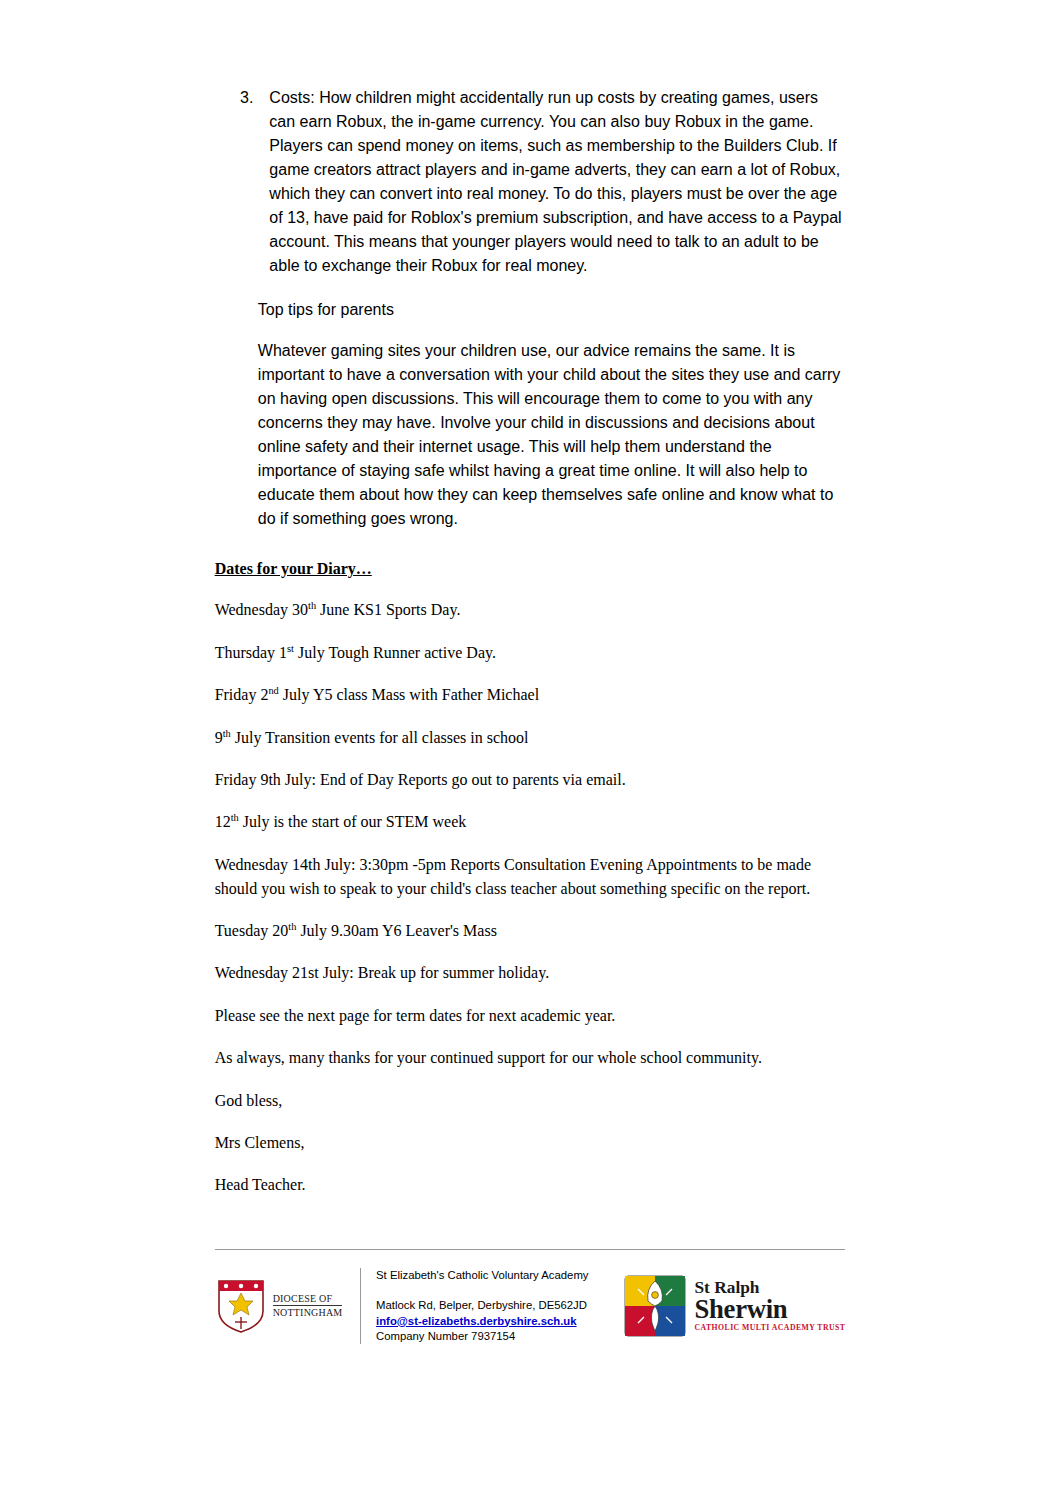Costs: How children might accidentally run up costs by creating games, users can earn Robux, the in-game currency. You can also buy Robux in the game. Players can spend money on items, such as membership to the Builders Club. If game creators attract players and in-game adverts, they can earn a lot of Robux, which they can convert into real money. To do this, players must be over the age of 13, have paid for Roblox's premium subscription, and have access to a Paypal account. This means that younger players would need to talk to an adult to be able to exchange their Robux for real money.
Top tips for parents
Whatever gaming sites your children use, our advice remains the same. It is important to have a conversation with your child about the sites they use and carry on having open discussions. This will encourage them to come to you with any concerns they may have. Involve your child in discussions and decisions about online safety and their internet usage. This will help them understand the importance of staying safe whilst having a great time online. It will also help to educate them about how they can keep themselves safe online and know what to do if something goes wrong.
Dates for your Diary…
Wednesday 30th June KS1 Sports Day.
Thursday 1st July Tough Runner active Day.
Friday 2nd July Y5 class Mass with Father Michael
9th July Transition events for all classes in school
Friday 9th July: End of Day Reports go out to parents via email.
12th July is the start of our STEM week
Wednesday 14th July: 3:30pm -5pm Reports Consultation Evening Appointments to be made should you wish to speak to your child's class teacher about something specific on the report.
Tuesday 20th July 9.30am Y6 Leaver's Mass
Wednesday 21st July: Break up for summer holiday.
Please see the next page for term dates for next academic year.
As always, many thanks for your continued support for our whole school community.
God bless,
Mrs Clemens,
Head Teacher.
DIOCESE OF NOTTINGHAM
St Elizabeth's Catholic Voluntary Academy
Matlock Rd, Belper, Derbyshire, DE562JD
info@st-elizabeths.derbyshire.sch.uk
Company Number 7937154
St Ralph Sherwin CATHOLIC MULTI ACADEMY TRUST